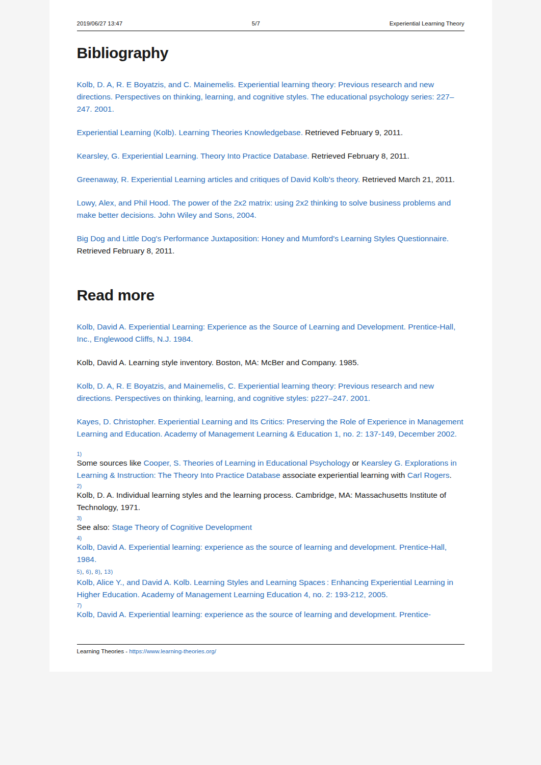2019/06/27 13:47 5/7 Experiential Learning Theory
Bibliography
Kolb, D. A, R. E Boyatzis, and C. Mainemelis. Experiential learning theory: Previous research and new directions. Perspectives on thinking, learning, and cognitive styles. The educational psychology series: 227–247. 2001.
Experiential Learning (Kolb). Learning Theories Knowledgebase. Retrieved February 9, 2011.
Kearsley, G. Experiential Learning. Theory Into Practice Database. Retrieved February 8, 2011.
Greenaway, R. Experiential Learning articles and critiques of David Kolb's theory. Retrieved March 21, 2011.
Lowy, Alex, and Phil Hood. The power of the 2x2 matrix: using 2x2 thinking to solve business problems and make better decisions. John Wiley and Sons, 2004.
Big Dog and Little Dog's Performance Juxtaposition: Honey and Mumford's Learning Styles Questionnaire. Retrieved February 8, 2011.
Read more
Kolb, David A. Experiential Learning: Experience as the Source of Learning and Development. Prentice-Hall, Inc., Englewood Cliffs, N.J. 1984.
Kolb, David A. Learning style inventory. Boston, MA: McBer and Company. 1985.
Kolb, D. A, R. E Boyatzis, and Mainemelis, C. Experiential learning theory: Previous research and new directions. Perspectives on thinking, learning, and cognitive styles: p227–247. 2001.
Kayes, D. Christopher. Experiential Learning and Its Critics: Preserving the Role of Experience in Management Learning and Education. Academy of Management Learning & Education 1, no. 2: 137-149, December 2002.
1)
Some sources like Cooper, S. Theories of Learning in Educational Psychology or Kearsley G. Explorations in Learning & Instruction: The Theory Into Practice Database associate experiential learning with Carl Rogers.
2)
Kolb, D. A. Individual learning styles and the learning process. Cambridge, MA: Massachusetts Institute of Technology, 1971.
3)
See also: Stage Theory of Cognitive Development
4)
Kolb, David A. Experiential learning: experience as the source of learning and development. Prentice-Hall, 1984.
5), 6), 8), 13)
Kolb, Alice Y., and David A. Kolb. Learning Styles and Learning Spaces : Enhancing Experiential Learning in Higher Education. Academy of Management Learning Education 4, no. 2: 193-212, 2005.
7)
Kolb, David A. Experiential learning: experience as the source of learning and development. Prentice-
Learning Theories - https://www.learning-theories.org/